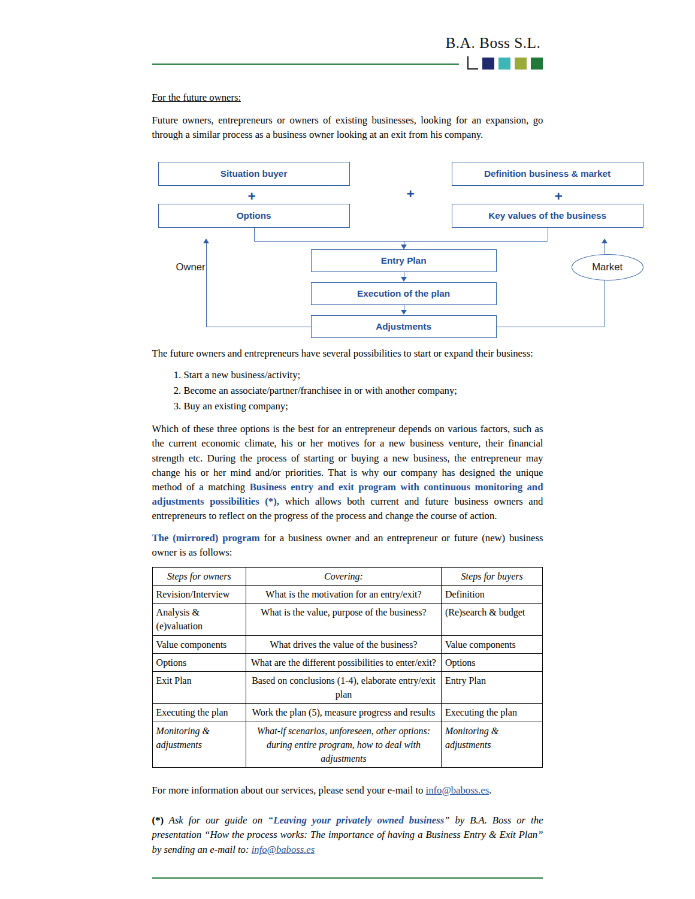B.A. Boss S.L.
For the future owners:
Future owners, entrepreneurs or owners of existing businesses, looking for an expansion, go through a similar process as a business owner looking at an exit from his company.
Situation buyer
+
Options
+
Definition business & market
+
Key values of the business
Entry Plan
Execution of the plan
Adjustments
Owner
Market
The future owners and entrepreneurs have several possibilities to start or expand their business:
Start a new business/activity;
Become an associate/partner/franchisee in or with another company;
Buy an existing company;
Which of these three options is the best for an entrepreneur depends on various factors, such as the current economic climate, his or her motives for a new business venture, their financial strength etc. During the process of starting or buying a new business, the entrepreneur may change his or her mind and/or priorities. That is why our company has designed the unique method of a matching Business entry and exit program with continuous monitoring and adjustments possibilities (*), which allows both current and future business owners and entrepreneurs to reflect on the progress of the process and change the course of action.
The (mirrored) program for a business owner and an entrepreneur or future (new) business owner is as follows:
| Steps for owners | Covering: | Steps for buyers |
| Revision/Interview | What is the motivation for an entry/exit? | Definition |
| Analysis & (e)valuation | What is the value, purpose of the business? | (Re)search & budget |
| Value components | What drives the value of the business? | Value components |
| Options | What are the different possibilities to enter/exit? | Options |
| Exit Plan | Based on conclusions (1-4), elaborate entry/exit plan | Entry Plan |
| Executing the plan | Work the plan (5), measure progress and results | Executing the plan |
| Monitoring & adjustments | What-if scenarios, unforeseen, other options: during entire program, how to deal with adjustments | Monitoring & adjustments |
For more information about our services, please send your e-mail to info@baboss.es.
(*) Ask for our guide on “Leaving your privately owned business” by B.A. Boss or the presentation “How the process works: The importance of having a Business Entry & Exit Plan” by sending an e-mail to: info@baboss.es